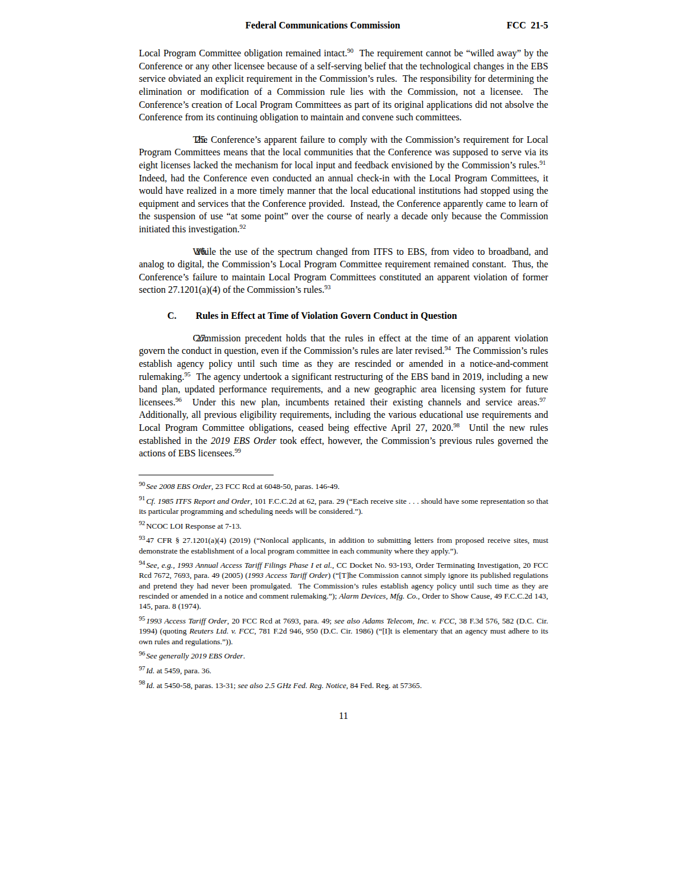Federal Communications Commission FCC 21-5
Local Program Committee obligation remained intact.90 The requirement cannot be “willed away” by the Conference or any other licensee because of a self-serving belief that the technological changes in the EBS service obviated an explicit requirement in the Commission’s rules. The responsibility for determining the elimination or modification of a Commission rule lies with the Commission, not a licensee. The Conference’s creation of Local Program Committees as part of its original applications did not absolve the Conference from its continuing obligation to maintain and convene such committees.
25. The Conference’s apparent failure to comply with the Commission’s requirement for Local Program Committees means that the local communities that the Conference was supposed to serve via its eight licenses lacked the mechanism for local input and feedback envisioned by the Commission’s rules.91 Indeed, had the Conference even conducted an annual check-in with the Local Program Committees, it would have realized in a more timely manner that the local educational institutions had stopped using the equipment and services that the Conference provided. Instead, the Conference apparently came to learn of the suspension of use “at some point” over the course of nearly a decade only because the Commission initiated this investigation.92
26. While the use of the spectrum changed from ITFS to EBS, from video to broadband, and analog to digital, the Commission’s Local Program Committee requirement remained constant. Thus, the Conference’s failure to maintain Local Program Committees constituted an apparent violation of former section 27.1201(a)(4) of the Commission’s rules.93
C. Rules in Effect at Time of Violation Govern Conduct in Question
27. Commission precedent holds that the rules in effect at the time of an apparent violation govern the conduct in question, even if the Commission’s rules are later revised.94 The Commission’s rules establish agency policy until such time as they are rescinded or amended in a notice-and-comment rulemaking.95 The agency undertook a significant restructuring of the EBS band in 2019, including a new band plan, updated performance requirements, and a new geographic area licensing system for future licensees.96 Under this new plan, incumbents retained their existing channels and service areas.97 Additionally, all previous eligibility requirements, including the various educational use requirements and Local Program Committee obligations, ceased being effective April 27, 2020.98 Until the new rules established in the 2019 EBS Order took effect, however, the Commission’s previous rules governed the actions of EBS licensees.99
90See 2008 EBS Order, 23 FCC Rcd at 6048-50, paras. 146-49.
91Cf. 1985 ITFS Report and Order, 101 F.C.C.2d at 62, para. 29 (“Each receive site . . . should have some representation so that its particular programming and scheduling needs will be considered.”).
92NCOC LOI Response at 7-13.
9347 CFR § 27.1201(a)(4) (2019) (“Nonlocal applicants, in addition to submitting letters from proposed receive sites, must demonstrate the establishment of a local program committee in each community where they apply.”).
94See, e.g., 1993 Annual Access Tariff Filings Phase I et al., CC Docket No. 93-193, Order Terminating Investigation, 20 FCC Rcd 7672, 7693, para. 49 (2005) (1993 Access Tariff Order) (“[T]he Commission cannot simply ignore its published regulations and pretend they had never been promulgated. The Commission’s rules establish agency policy until such time as they are rescinded or amended in a notice and comment rulemaking.”); Alarm Devices, Mfg. Co., Order to Show Cause, 49 F.C.C.2d 143, 145, para. 8 (1974).
951993 Access Tariff Order, 20 FCC Rcd at 7693, para. 49; see also Adams Telecom, Inc. v. FCC, 38 F.3d 576, 582 (D.C. Cir. 1994) (quoting Reuters Ltd. v. FCC, 781 F.2d 946, 950 (D.C. Cir. 1986) (“[I]t is elementary that an agency must adhere to its own rules and regulations.”)).
96See generally 2019 EBS Order.
97Id. at 5459, para. 36.
98Id. at 5450-58, paras. 13-31; see also 2.5 GHz Fed. Reg. Notice, 84 Fed. Reg. at 57365.
11